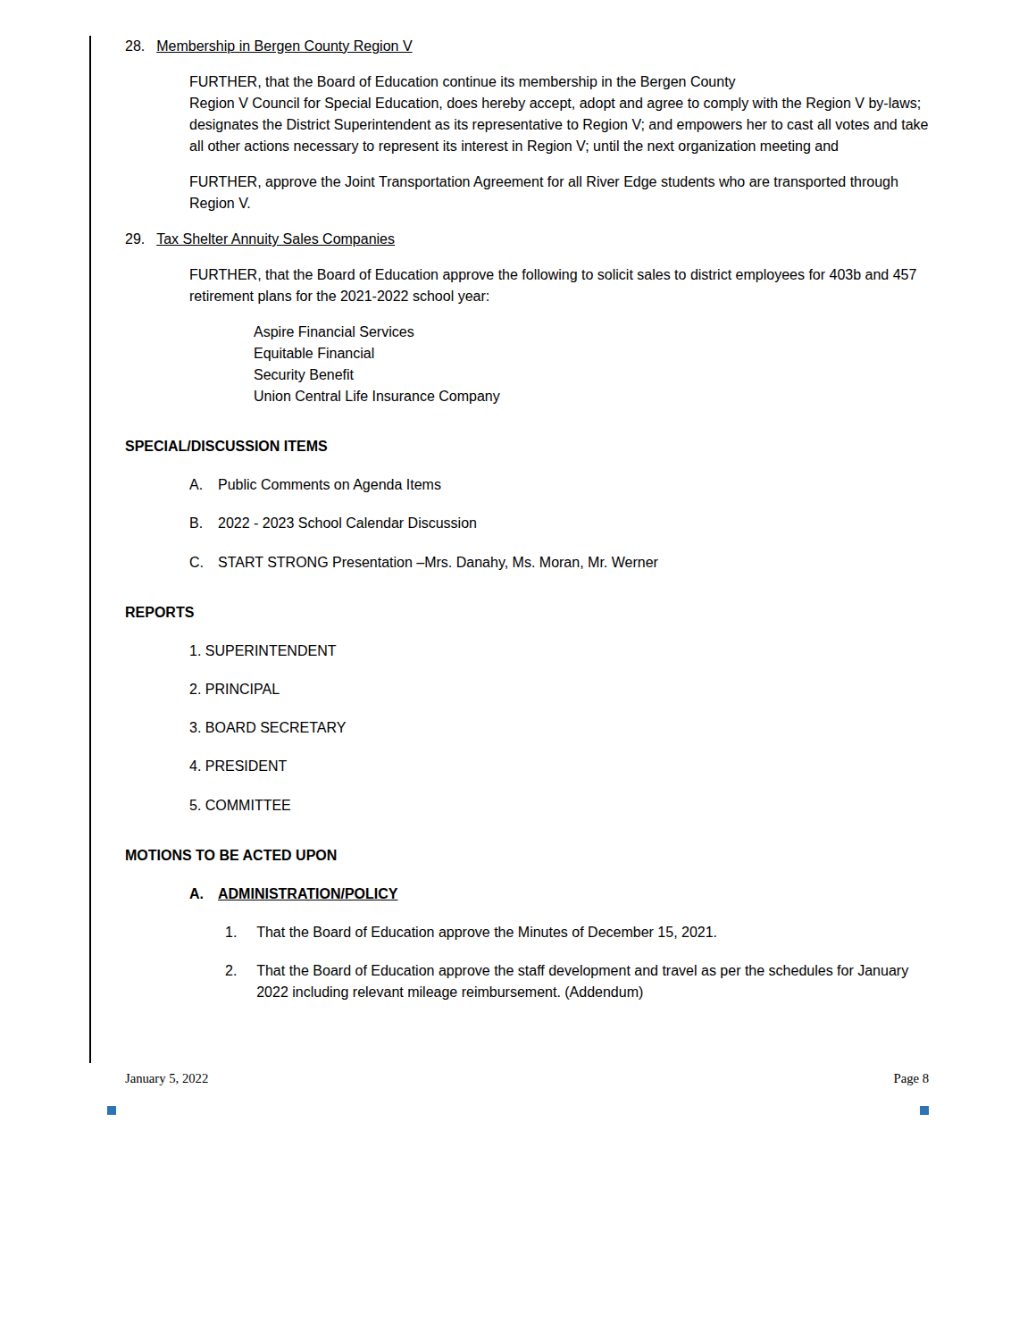28. Membership in Bergen County Region V
FURTHER, that the Board of Education continue its membership in the Bergen County
Region V Council for Special Education, does hereby accept, adopt and agree to comply with the Region V by-laws; designates the District Superintendent as its representative to Region V; and empowers her to cast all votes and take all other actions necessary to represent its interest in Region V; until the next organization meeting and
FURTHER, approve the Joint Transportation Agreement for all River Edge students who are transported through Region V.
29. Tax Shelter Annuity Sales Companies
FURTHER, that the Board of Education approve the following to solicit sales to district employees for 403b and 457 retirement plans for the 2021-2022 school year:
Aspire Financial Services
Equitable Financial
Security Benefit
Union Central Life Insurance Company
SPECIAL/DISCUSSION ITEMS
A. Public Comments on Agenda Items
B. 2022 - 2023 School Calendar Discussion
C. START STRONG Presentation –Mrs. Danahy, Ms. Moran, Mr. Werner
REPORTS
1. SUPERINTENDENT
2. PRINCIPAL
3. BOARD SECRETARY
4. PRESIDENT
5. COMMITTEE
MOTIONS TO BE ACTED UPON
A. ADMINISTRATION/POLICY
1. That the Board of Education approve the Minutes of December 15, 2021.
2. That the Board of Education approve the staff development and travel as per the schedules for January 2022 including relevant mileage reimbursement. (Addendum)
January 5, 2022
Page 8